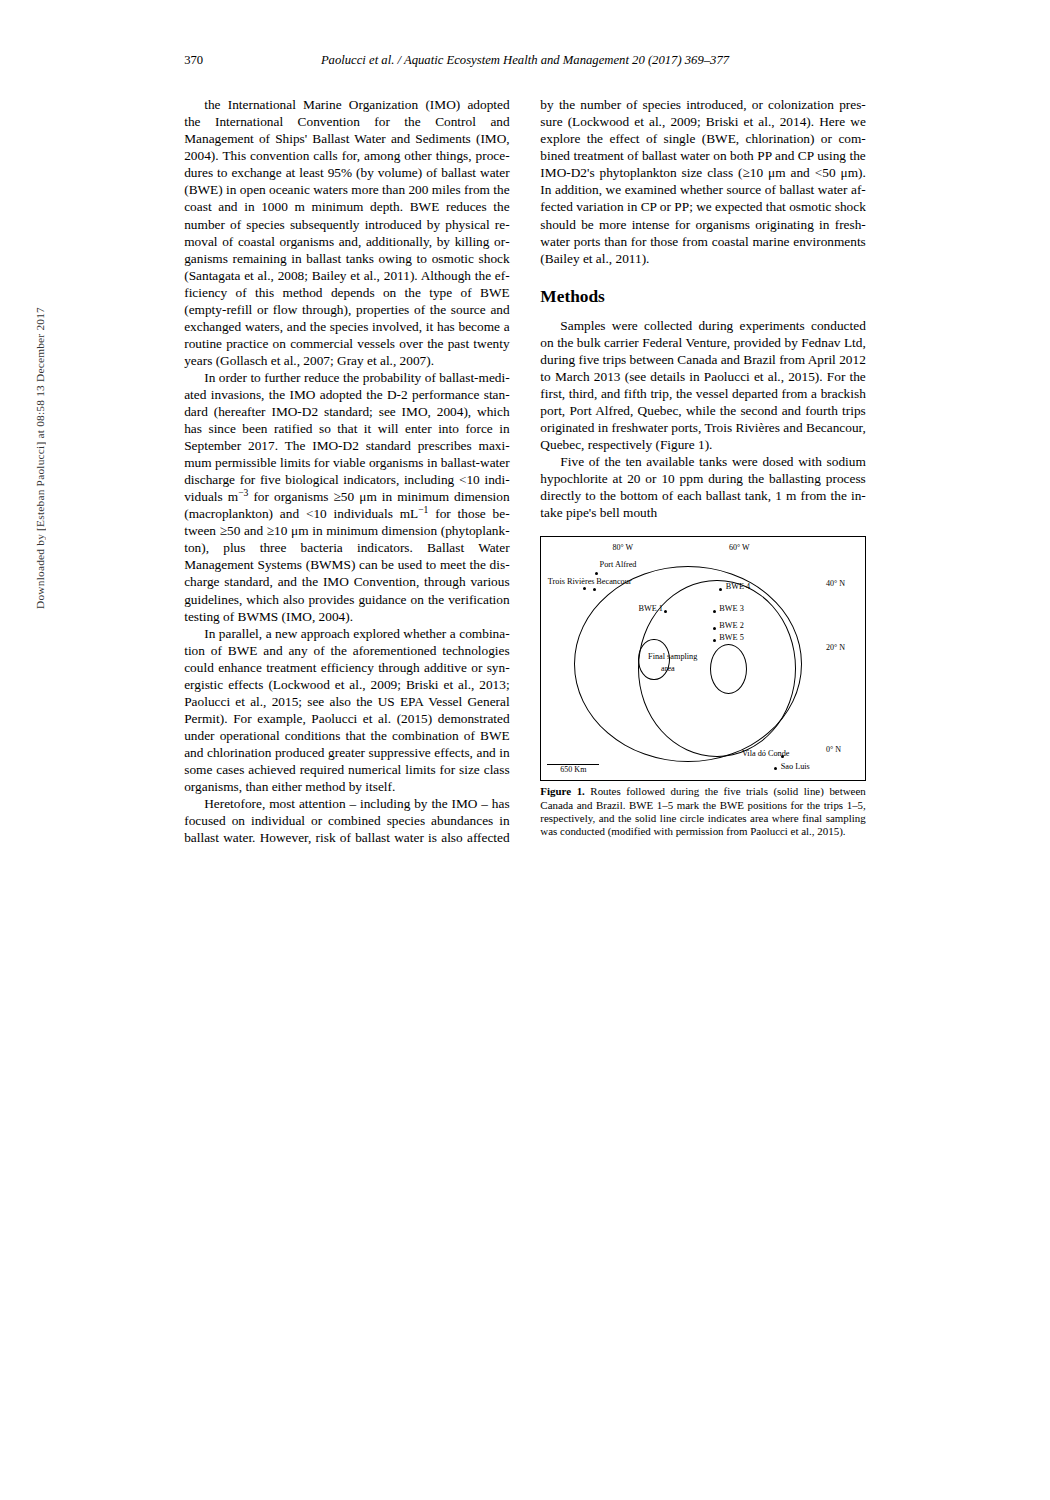Downloaded by [Esteban Paolucci] at 08:58 13 December 2017
370
Paolucci et al. / Aquatic Ecosystem Health and Management 20 (2017) 369–377
the International Marine Organization (IMO) adopted the International Convention for the Control and Management of Ships' Ballast Water and Sediments (IMO, 2004). This convention calls for, among other things, procedures to exchange at least 95% (by volume) of ballast water (BWE) in open oceanic waters more than 200 miles from the coast and in 1000 m minimum depth. BWE reduces the number of species subsequently introduced by physical removal of coastal organisms and, additionally, by killing organisms remaining in ballast tanks owing to osmotic shock (Santagata et al., 2008; Bailey et al., 2011). Although the efficiency of this method depends on the type of BWE (empty-refill or flow through), properties of the source and exchanged waters, and the species involved, it has become a routine practice on commercial vessels over the past twenty years (Gollasch et al., 2007; Gray et al., 2007).
In order to further reduce the probability of ballast-mediated invasions, the IMO adopted the D-2 performance standard (hereafter IMO-D2 standard; see IMO, 2004), which has since been ratified so that it will enter into force in September 2017. The IMO-D2 standard prescribes maximum permissible limits for viable organisms in ballast-water discharge for five biological indicators, including <10 individuals m−3 for organisms ≥50 μm in minimum dimension (macroplankton) and <10 individuals mL−1 for those between ≥50 and ≥10 μm in minimum dimension (phytoplankton), plus three bacteria indicators. Ballast Water Management Systems (BWMS) can be used to meet the discharge standard, and the IMO Convention, through various guidelines, which also provides guidance on the verification testing of BWMS (IMO, 2004).
In parallel, a new approach explored whether a combination of BWE and any of the aforementioned technologies could enhance treatment efficiency through additive or synergistic effects (Lockwood et al., 2009; Briski et al., 2013; Paolucci et al., 2015; see also the US EPA Vessel General Permit). For example, Paolucci et al. (2015) demonstrated under operational conditions that the combination of BWE and chlorination produced greater suppressive effects, and in some cases achieved required numerical limits for size class organisms, than either method by itself.
Heretofore, most attention – including by the IMO – has focused on individual or combined species abundances in ballast water. However, risk of ballast water is also affected by the number of species introduced, or colonization pressure (Lockwood et al., 2009; Briski et al., 2014). Here we explore the effect of single (BWE, chlorination) or combined treatment of ballast water on both PP and CP using the IMO-D2's phytoplankton size class (≥10 μm and <50 μm). In addition, we examined whether source of ballast water affected variation in CP or PP; we expected that osmotic shock should be more intense for organisms originating in freshwater ports than for those from coastal marine environments (Bailey et al., 2011).
Methods
Samples were collected during experiments conducted on the bulk carrier Federal Venture, provided by Fednav Ltd, during five trips between Canada and Brazil from April 2012 to March 2013 (see details in Paolucci et al., 2015). For the first, third, and fifth trip, the vessel departed from a brackish port, Port Alfred, Quebec, while the second and fourth trips originated in freshwater ports, Trois Rivières and Becancour, Quebec, respectively (Figure 1).
Five of the ten available tanks were dosed with sodium hypochlorite at 20 or 10 ppm during the ballasting process directly to the bottom of each ballast tank, 1 m from the intake pipe's bell mouth
80° W 60° W Port Alfred Trois Rivières Becancour BWE 4 BWE 1 BWE 3 BWE 2 BWE 5 40° N 20° N 0° N Final sampling area Vila dó Conde Sao Luis 650 Km
Figure 1. Routes followed during the five trials (solid line) between Canada and Brazil. BWE 1–5 mark the BWE positions for the trips 1–5, respectively, and the solid line circle indicates area where final sampling was conducted (modified with permission from Paolucci et al., 2015).